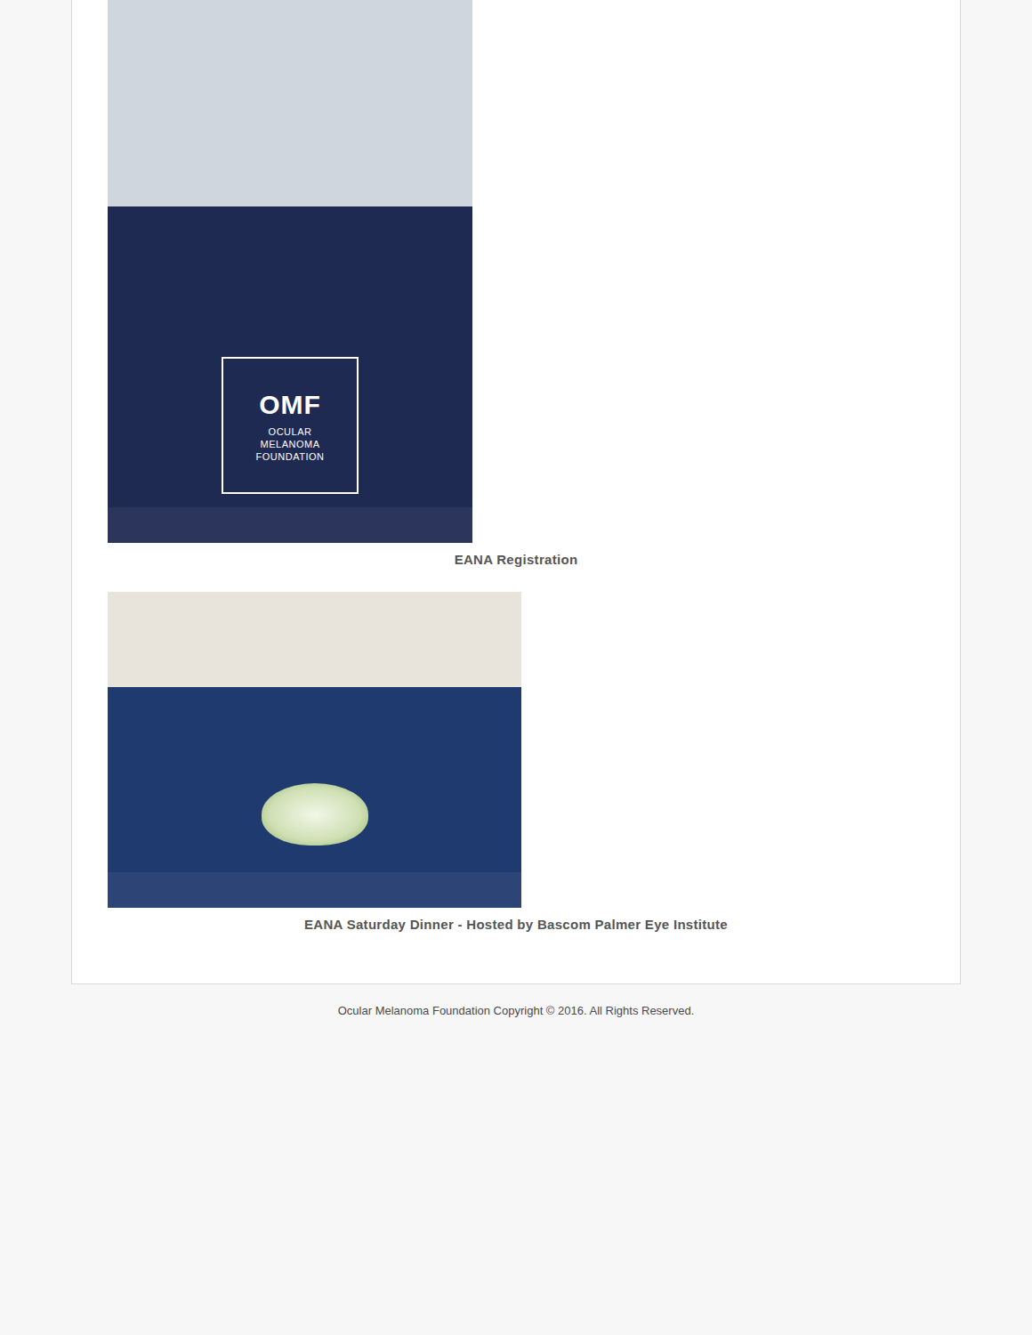OMF OCULAR
MELANOMA
FOUNDATION
EANA Registration
EANA Saturday Dinner - Hosted by Bascom Palmer Eye Institute
Ocular Melanoma Foundation Copyright © 2016. All Rights Reserved.